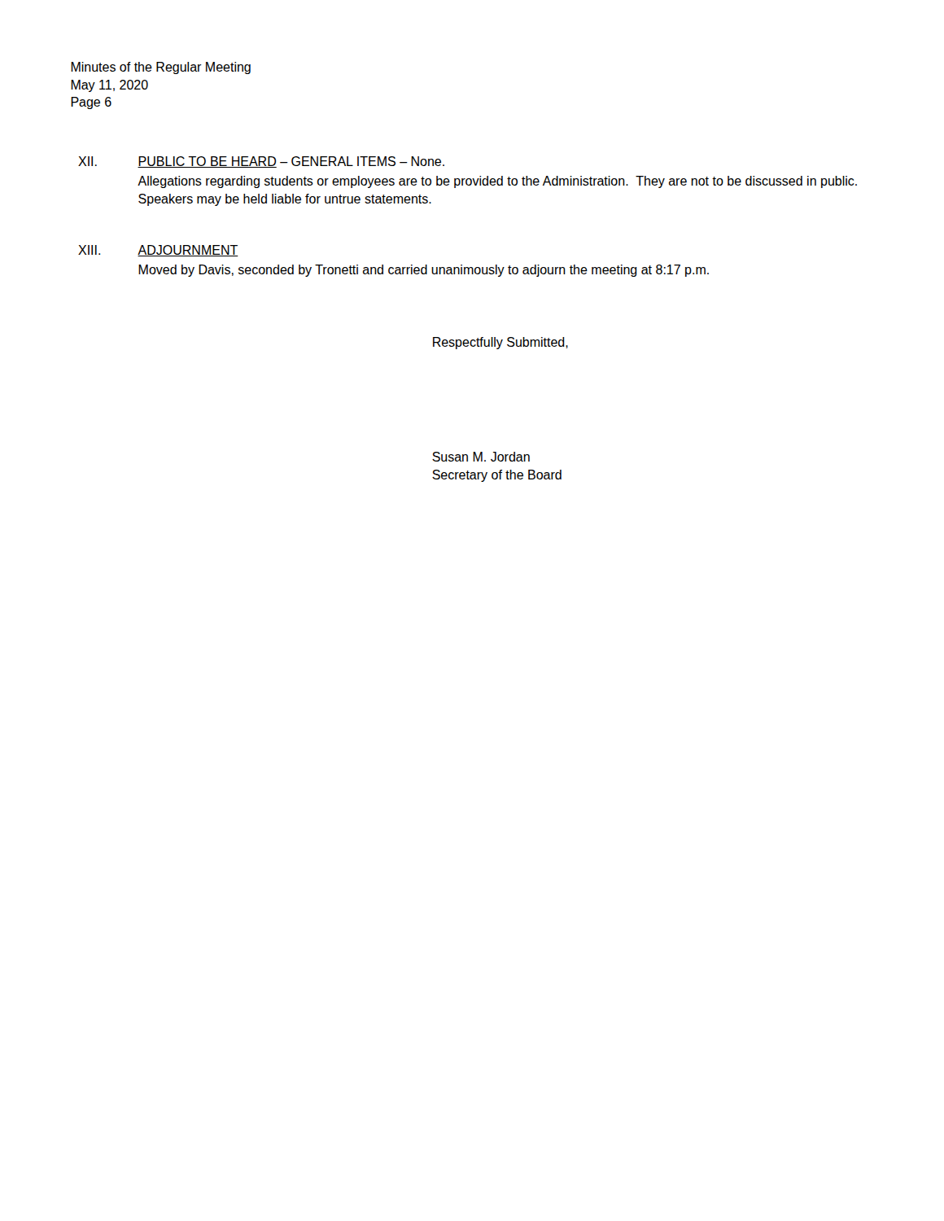Minutes of the Regular Meeting
May 11, 2020
Page 6
XII.
PUBLIC TO BE HEARD – GENERAL ITEMS – None.
Allegations regarding students or employees are to be provided to the Administration. They are not to be discussed in public. Speakers may be held liable for untrue statements.
XIII.
ADJOURNMENT
Moved by Davis, seconded by Tronetti and carried unanimously to adjourn the meeting at 8:17 p.m.
Respectfully Submitted,
Susan M. Jordan
Secretary of the Board